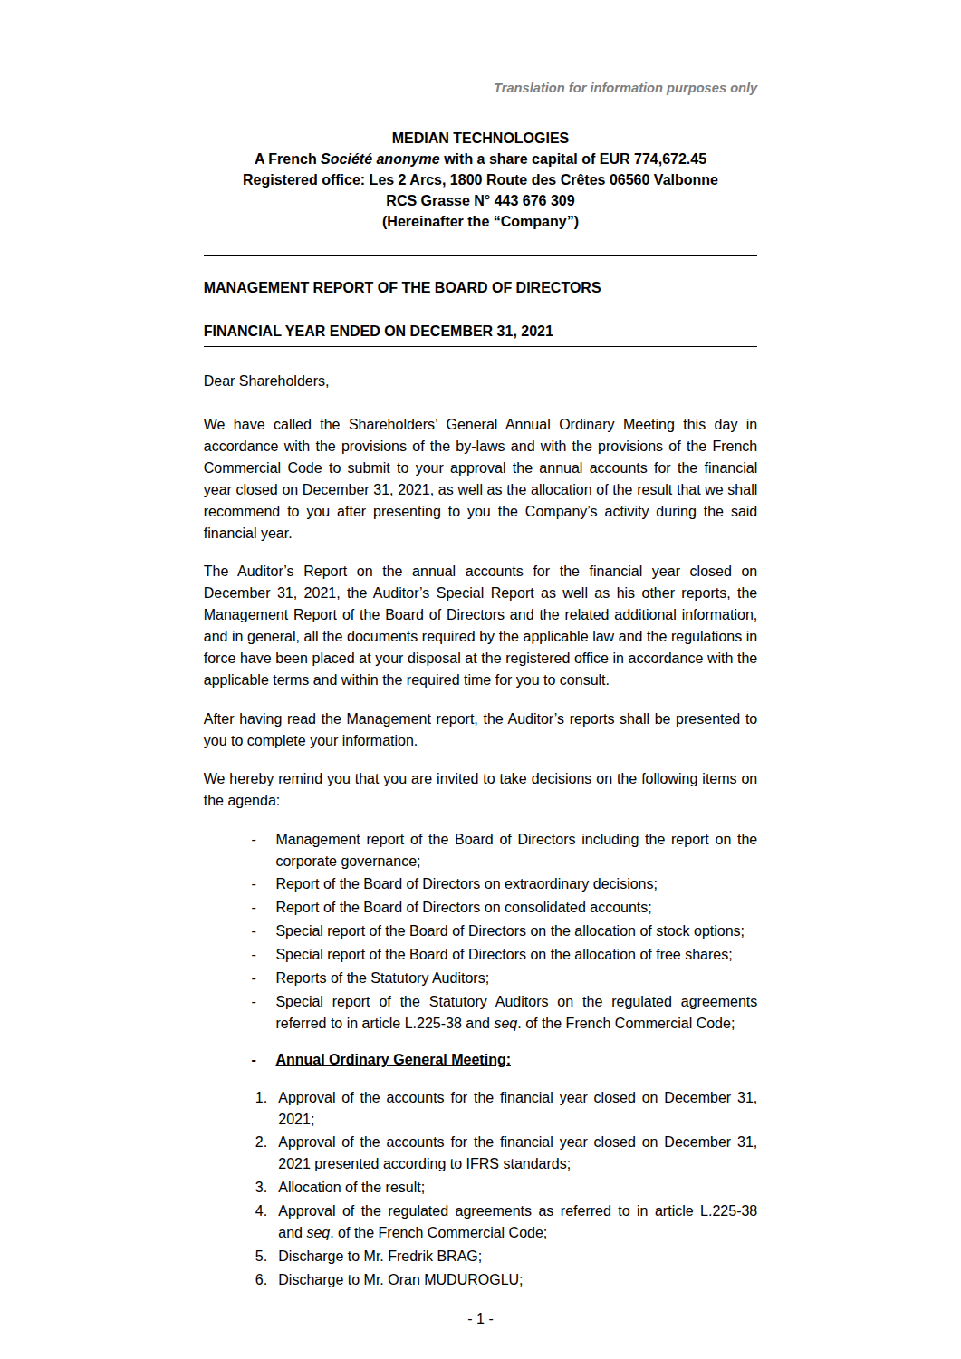Translation for information purposes only
MEDIAN TECHNOLOGIES
A French Société anonyme with a share capital of EUR 774,672.45
Registered office: Les 2 Arcs, 1800 Route des Crêtes 06560 Valbonne
RCS Grasse N° 443 676 309
(Hereinafter the “Company”)
MANAGEMENT REPORT OF THE BOARD OF DIRECTORS
FINANCIAL YEAR ENDED ON DECEMBER 31, 2021
Dear Shareholders,
We have called the Shareholders’ General Annual Ordinary Meeting this day in accordance with the provisions of the by-laws and with the provisions of the French Commercial Code to submit to your approval the annual accounts for the financial year closed on December 31, 2021, as well as the allocation of the result that we shall recommend to you after presenting to you the Company’s activity during the said financial year.
The Auditor’s Report on the annual accounts for the financial year closed on December 31, 2021, the Auditor’s Special Report as well as his other reports, the Management Report of the Board of Directors and the related additional information, and in general, all the documents required by the applicable law and the regulations in force have been placed at your disposal at the registered office in accordance with the applicable terms and within the required time for you to consult.
After having read the Management report, the Auditor’s reports shall be presented to you to complete your information.
We hereby remind you that you are invited to take decisions on the following items on the agenda:
Management report of the Board of Directors including the report on the corporate governance;
Report of the Board of Directors on extraordinary decisions;
Report of the Board of Directors on consolidated accounts;
Special report of the Board of Directors on the allocation of stock options;
Special report of the Board of Directors on the allocation of free shares;
Reports of the Statutory Auditors;
Special report of the Statutory Auditors on the regulated agreements referred to in article L.225-38 and seq. of the French Commercial Code;
Annual Ordinary General Meeting:
Approval of the accounts for the financial year closed on December 31, 2021;
Approval of the accounts for the financial year closed on December 31, 2021 presented according to IFRS standards;
Allocation of the result;
Approval of the regulated agreements as referred to in article L.225-38 and seq. of the French Commercial Code;
Discharge to Mr. Fredrik BRAG;
Discharge to Mr. Oran MUDUROGLU;
- 1 -